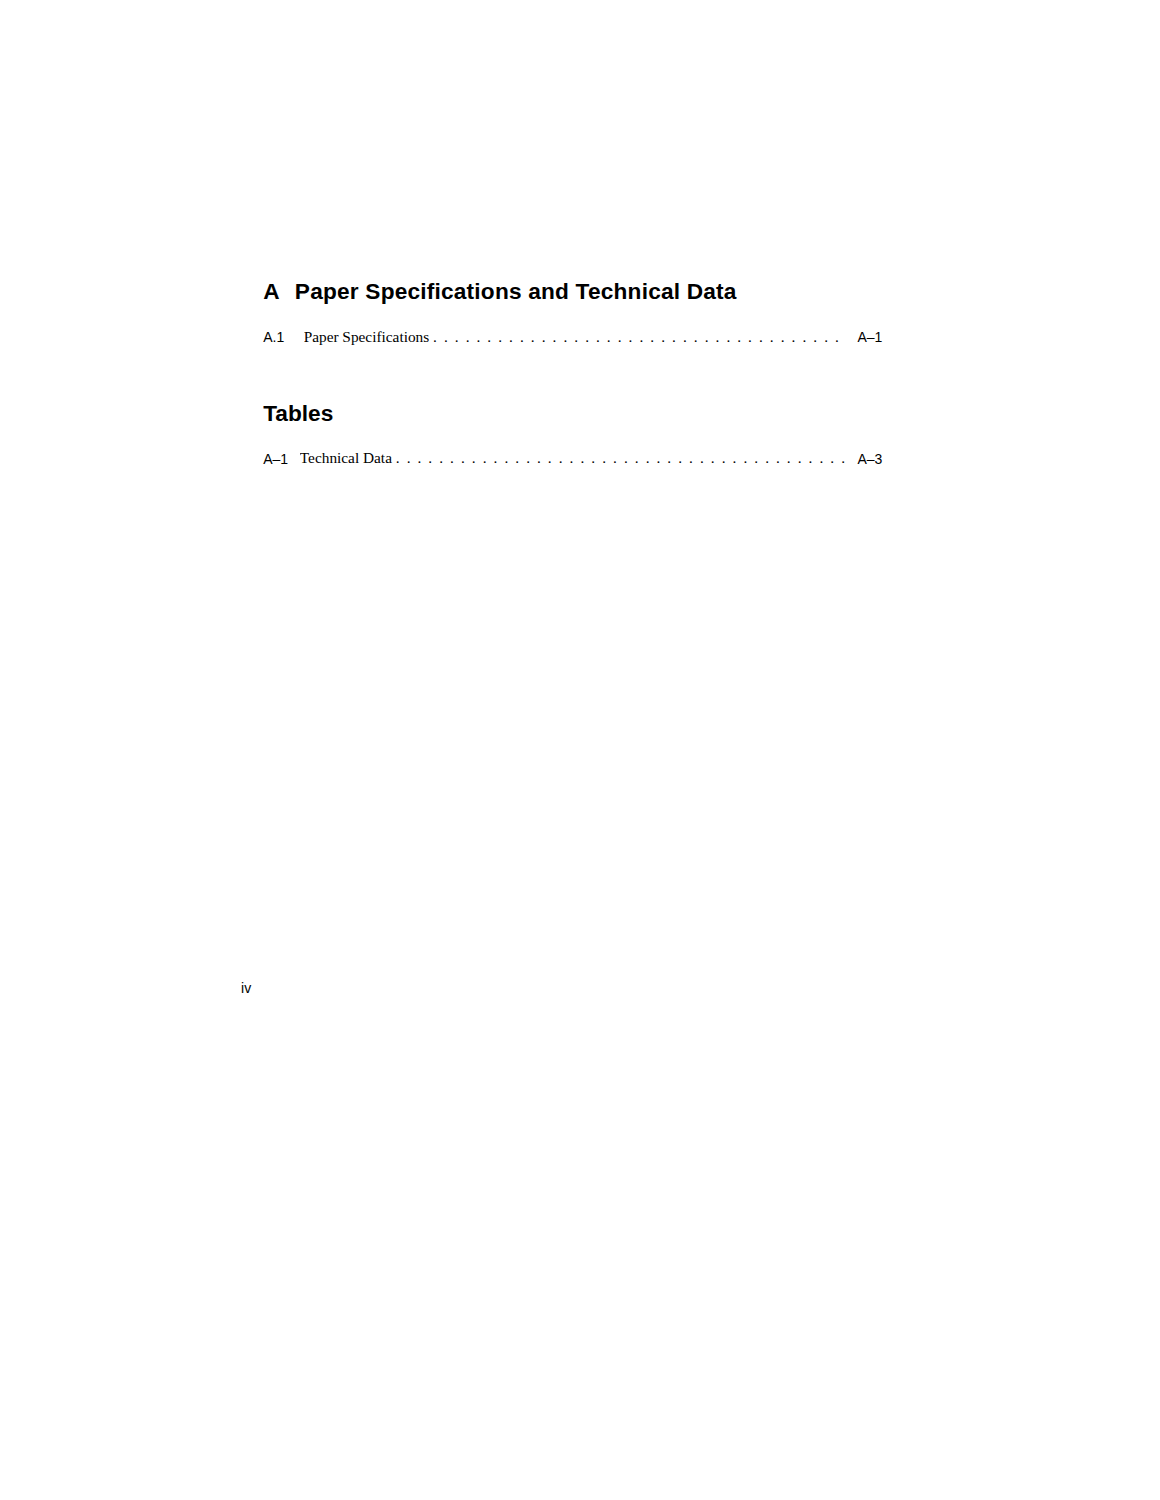APaper Specifications and Technical Data
| A.1 | Paper Specifications . . . . . . . . . . . . . . . . . . . . . . . . . . . . . . . . . . . . . . | A–1 |
Tables
| A–1 | Technical Data . . . . . . . . . . . . . . . . . . . . . . . . . . . . . . . . . . . . . . . . . . | A–3 |
iv